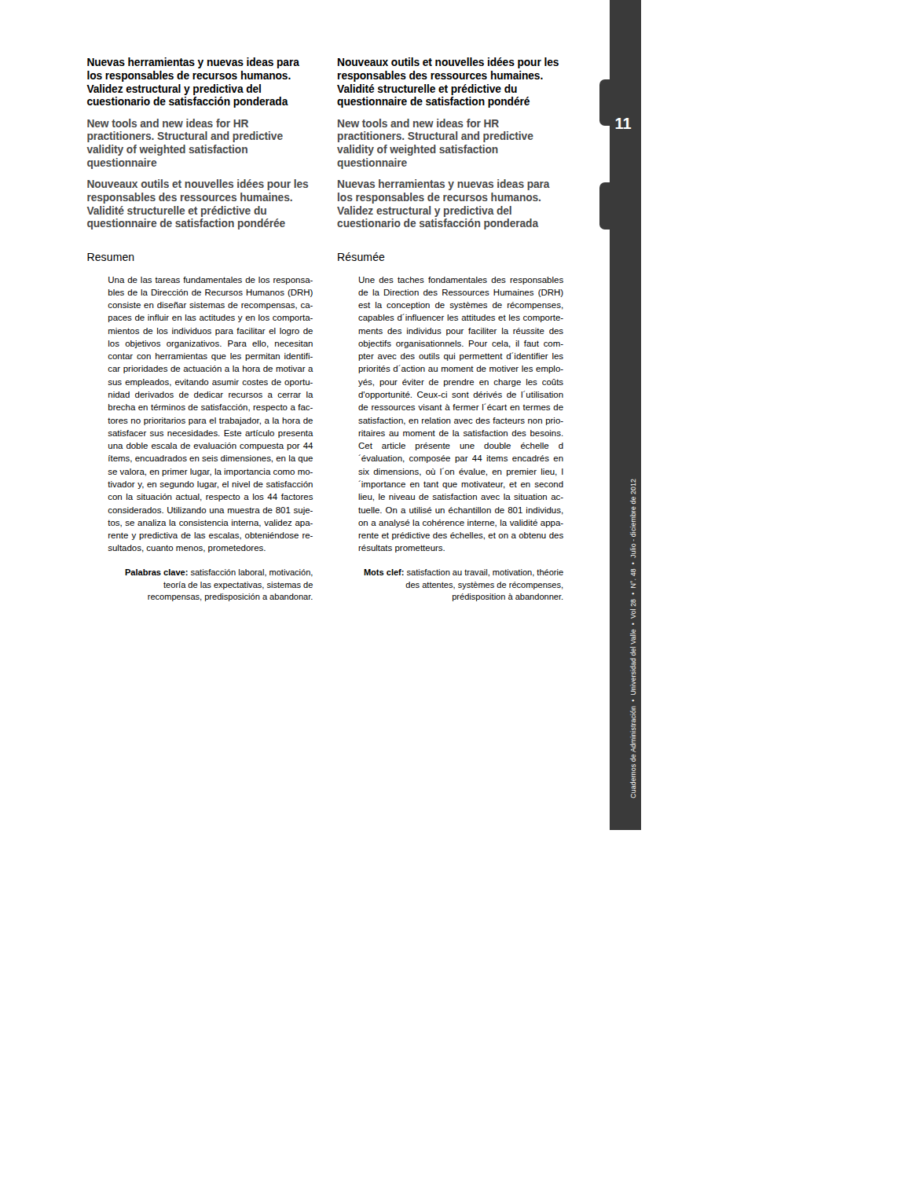11
Cuadernos de Administración • Universidad del Valle • Vol 28 • N°. 48 • Julio - diciembre de 2012
Nuevas herramientas y nuevas ideas para los responsables de recursos humanos. Validez estructural y predictiva del cuestionario de satisfacción ponderada
New tools and new ideas for HR practitioners. Structural and predictive validity of weighted satisfaction questionnaire
Nouveaux outils et nouvelles idées pour les responsables des ressources humaines. Validité structurelle et prédictive du questionnaire de satisfaction pondérée
Resumen
Una de las tareas fundamentales de los responsables de la Dirección de Recursos Humanos (DRH) consiste en diseñar sistemas de recompensas, capaces de influir en las actitudes y en los comportamientos de los individuos para facilitar el logro de los objetivos organizativos. Para ello, necesitan contar con herramientas que les permitan identificar prioridades de actuación a la hora de motivar a sus empleados, evitando asumir costes de oportunidad derivados de dedicar recursos a cerrar la brecha en términos de satisfacción, respecto a factores no prioritarios para el trabajador, a la hora de satisfacer sus necesidades. Este artículo presenta una doble escala de evaluación compuesta por 44 ítems, encuadrados en seis dimensiones, en la que se valora, en primer lugar, la importancia como motivador y, en segundo lugar, el nivel de satisfacción con la situación actual, respecto a los 44 factores considerados. Utilizando una muestra de 801 sujetos, se analiza la consistencia interna, validez aparente y predictiva de las escalas, obteniéndose resultados, cuanto menos, prometedores.
Palabras clave: satisfacción laboral, motivación, teoría de las expectativas, sistemas de recompensas, predisposición a abandonar.
Nouveaux outils et nouvelles idées pour les responsables des ressources humaines. Validité structurelle et prédictive du questionnaire de satisfaction pondéré
New tools and new ideas for HR practitioners. Structural and predictive validity of weighted satisfaction questionnaire
Nuevas herramientas y nuevas ideas para los responsables de recursos humanos. Validez estructural y predictiva del cuestionario de satisfacción ponderada
Résumée
Une des taches fondamentales des responsables de la Direction des Ressources Humaines (DRH) est la conception de systèmes de récompenses, capables d´influencer les attitudes et les comportements des individus pour faciliter la réussite des objectifs organisationnels. Pour cela, il faut compter avec des outils qui permettent d´identifier les priorités d´action au moment de motiver les employés, pour éviter de prendre en charge les coûts d'opportunité. Ceux-ci sont dérivés de l´utilisation de ressources visant à fermer l´écart en termes de satisfaction, en relation avec des facteurs non prioritaires au moment de la satisfaction des besoins. Cet article présente une double échelle d´évaluation, composée par 44 items encadrés en six dimensions, où l´on évalue, en premier lieu, l´importance en tant que motivateur, et en second lieu, le niveau de satisfaction avec la situation actuelle. On a utilisé un échantillon de 801 individus, on a analysé la cohérence interne, la validité apparente et prédictive des échelles, et on a obtenu des résultats prometteurs.
Mots clef: satisfaction au travail, motivation, théorie des attentes, systèmes de récompenses, prédisposition à abandonner.